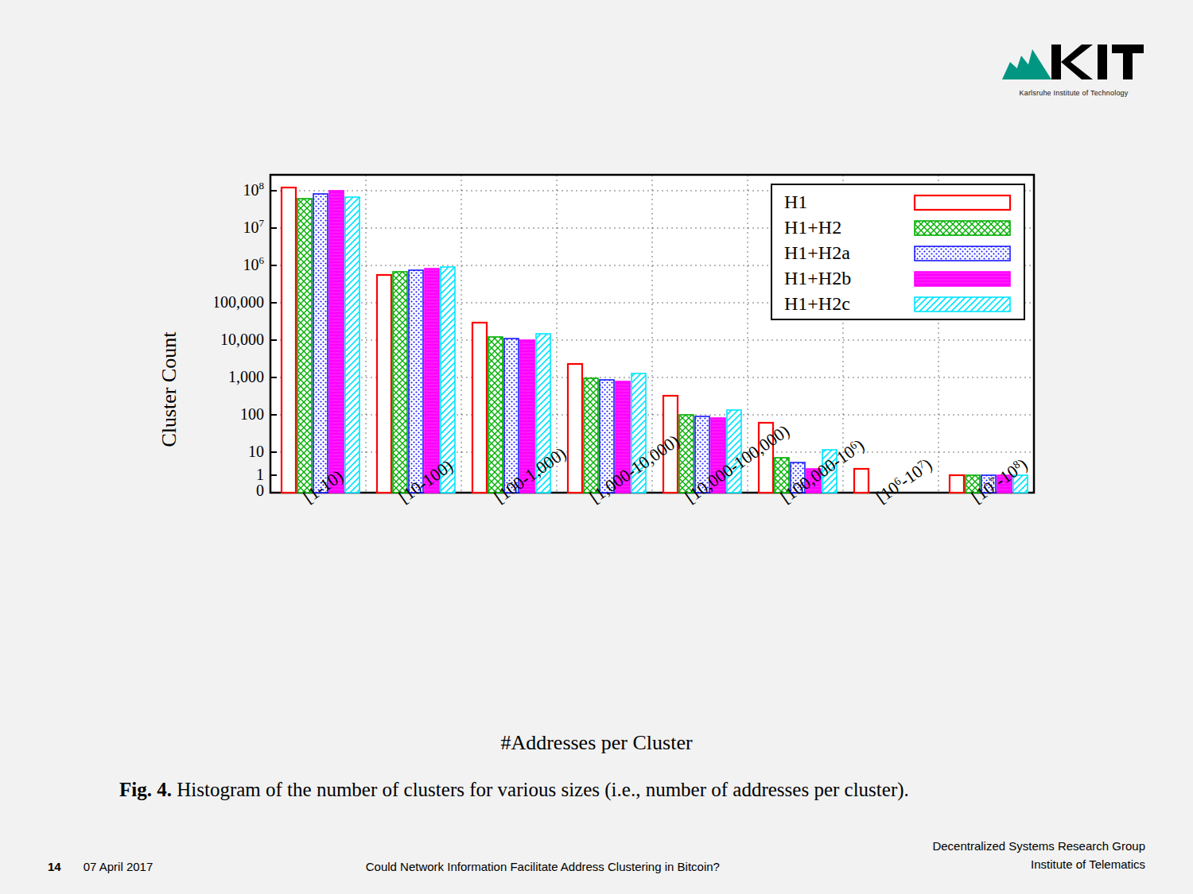Karlsruhe Institute of Technology
Cluster Count
108 107 106 100,000 10,000 1,000 100 10 1 0 H1 H1+H2 H1+H2a H1+H2b H1+H2c [1-10) [10-100) [100-1,000) [1,000-10,000) [10,000-100,000) [100,000-106) [106-107) [107-108)
#Addresses per Cluster
Fig. 4. Histogram of the number of clusters for various sizes (i.e., number of addresses per cluster).
14 07 April 2017
Could Network Information Facilitate Address Clustering in Bitcoin?
Decentralized Systems Research Group
Institute of Telematics